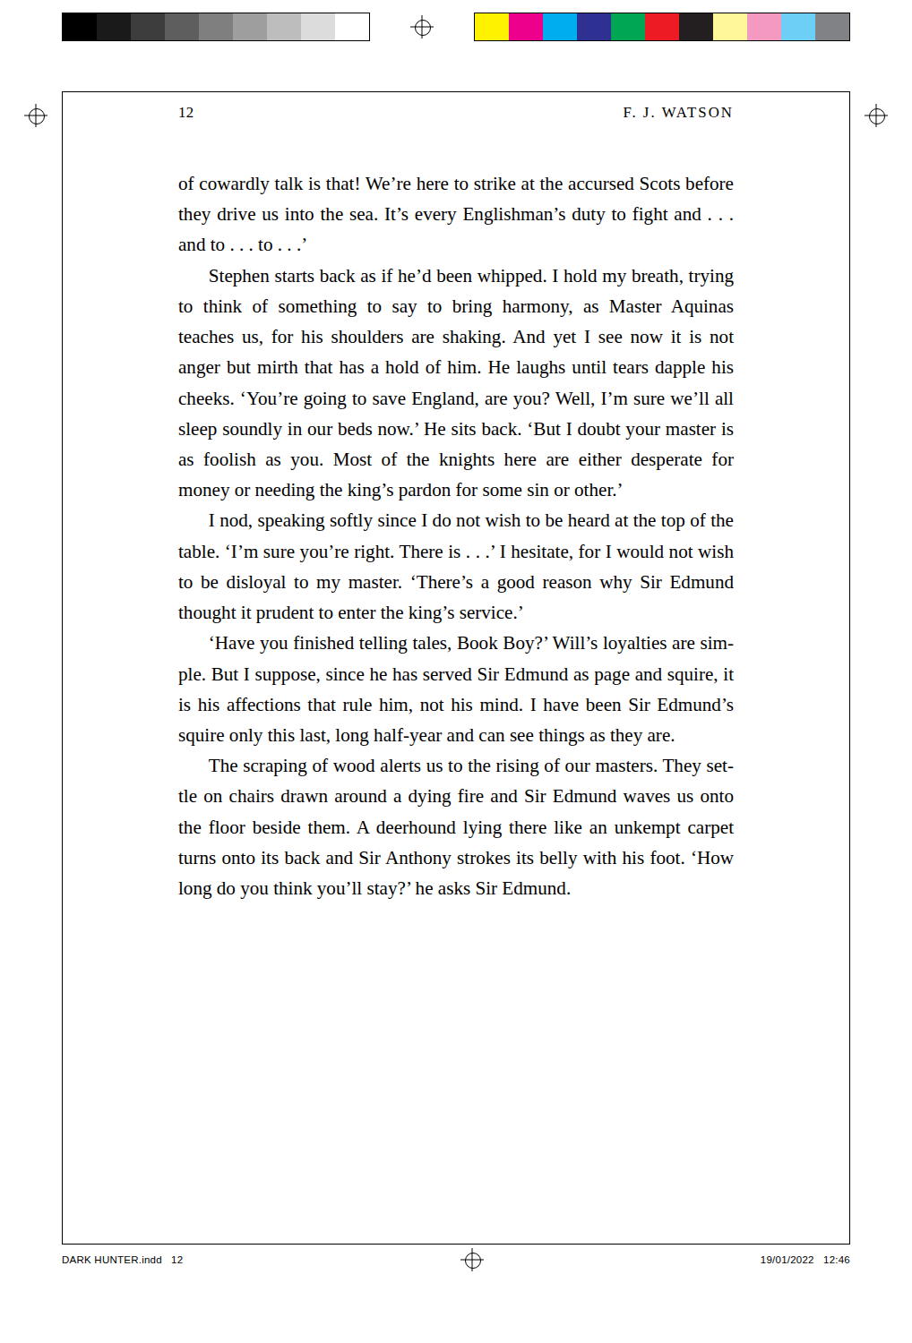12 F. J. WATSON
of cowardly talk is that! We’re here to strike at the accursed Scots before they drive us into the sea. It’s every Englishman’s duty to fight and . . . and to . . . to . . .’
Stephen starts back as if he’d been whipped. I hold my breath, trying to think of something to say to bring harmony, as Master Aquinas teaches us, for his shoulders are shaking. And yet I see now it is not anger but mirth that has a hold of him. He laughs until tears dapple his cheeks. ‘You’re going to save England, are you? Well, I’m sure we’ll all sleep soundly in our beds now.’ He sits back. ‘But I doubt your master is as foolish as you. Most of the knights here are either desperate for money or needing the king’s pardon for some sin or other.’
I nod, speaking softly since I do not wish to be heard at the top of the table. ‘I’m sure you’re right. There is . . .’ I hesitate, for I would not wish to be disloyal to my master. ‘There’s a good reason why Sir Edmund thought it prudent to enter the king’s service.’
‘Have you finished telling tales, Book Boy?’ Will’s loyalties are simple. But I suppose, since he has served Sir Edmund as page and squire, it is his affections that rule him, not his mind. I have been Sir Edmund’s squire only this last, long half-year and can see things as they are.
The scraping of wood alerts us to the rising of our masters. They settle on chairs drawn around a dying fire and Sir Edmund waves us onto the floor beside them. A deerhound lying there like an unkempt carpet turns onto its back and Sir Anthony strokes its belly with his foot. ‘How long do you think you’ll stay?’ he asks Sir Edmund.
DARK HUNTER.indd 12
19/01/2022 12:46